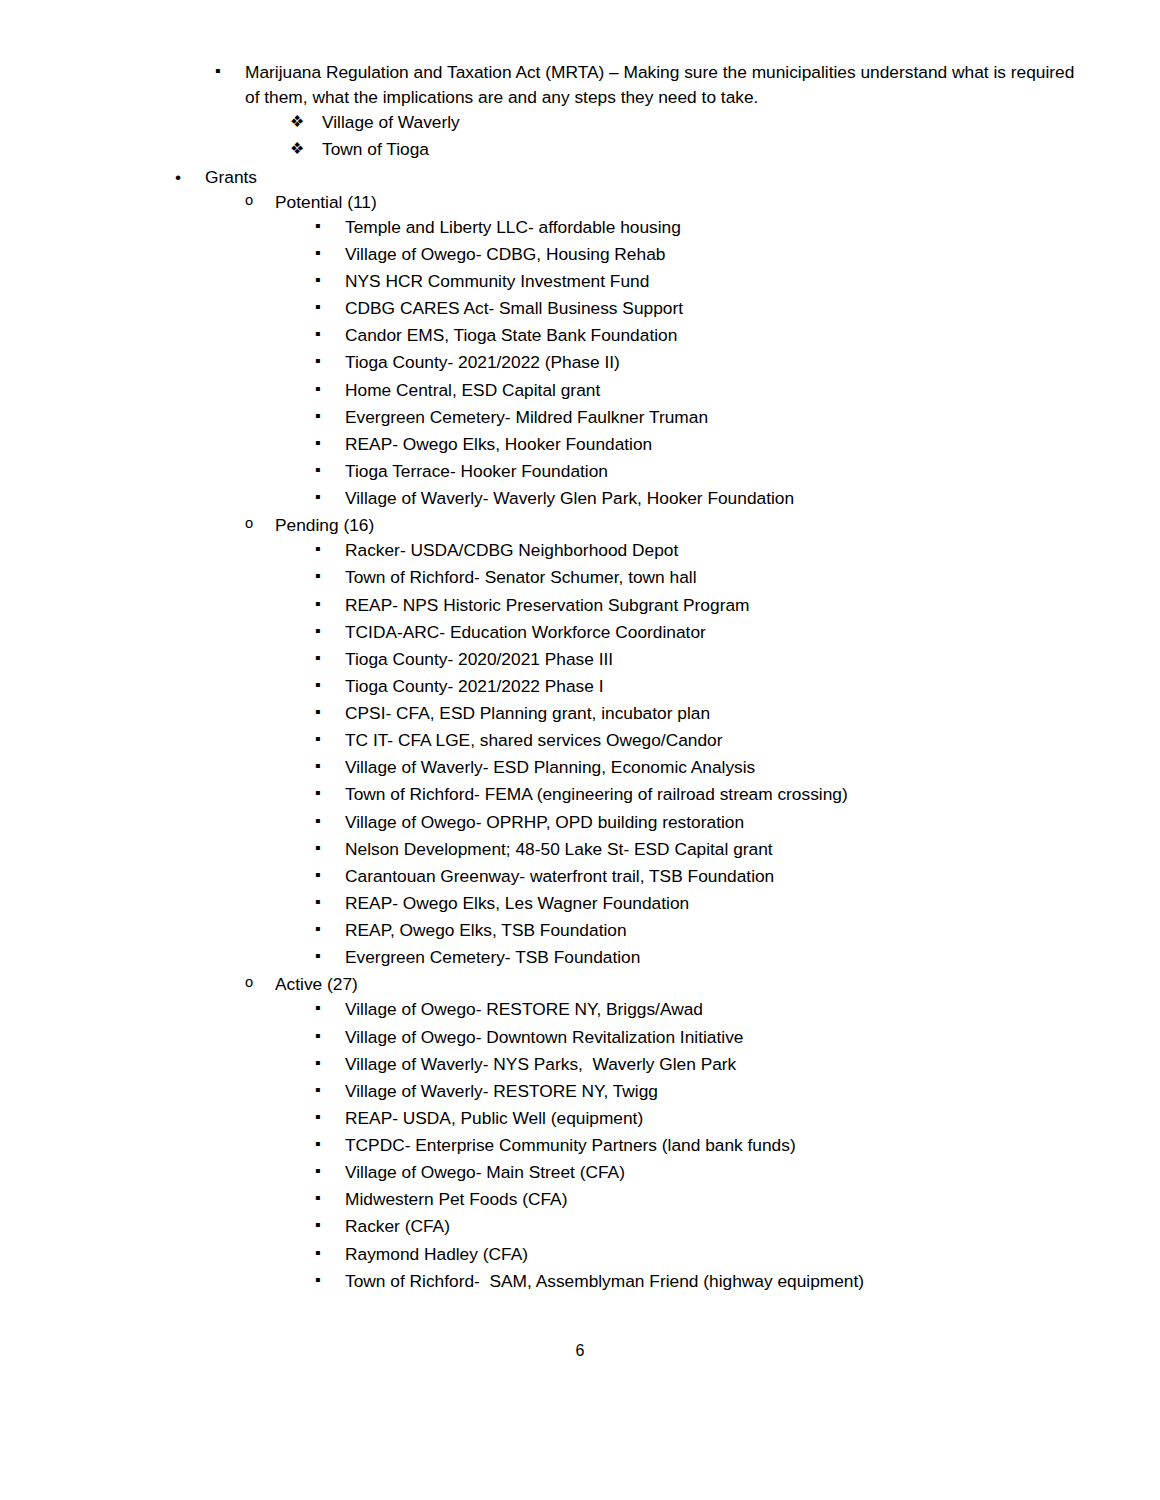Marijuana Regulation and Taxation Act (MRTA) – Making sure the municipalities understand what is required of them, what the implications are and any steps they need to take.
Village of Waverly
Town of Tioga
Grants
Potential (11)
Temple and Liberty LLC- affordable housing
Village of Owego- CDBG, Housing Rehab
NYS HCR Community Investment Fund
CDBG CARES Act- Small Business Support
Candor EMS, Tioga State Bank Foundation
Tioga County- 2021/2022 (Phase II)
Home Central, ESD Capital grant
Evergreen Cemetery- Mildred Faulkner Truman
REAP- Owego Elks, Hooker Foundation
Tioga Terrace- Hooker Foundation
Village of Waverly- Waverly Glen Park, Hooker Foundation
Pending (16)
Racker- USDA/CDBG Neighborhood Depot
Town of Richford- Senator Schumer, town hall
REAP- NPS Historic Preservation Subgrant Program
TCIDA-ARC- Education Workforce Coordinator
Tioga County- 2020/2021 Phase III
Tioga County- 2021/2022 Phase I
CPSI- CFA, ESD Planning grant, incubator plan
TC IT- CFA LGE, shared services Owego/Candor
Village of Waverly- ESD Planning, Economic Analysis
Town of Richford- FEMA (engineering of railroad stream crossing)
Village of Owego- OPRHP, OPD building restoration
Nelson Development; 48-50 Lake St- ESD Capital grant
Carantouan Greenway- waterfront trail, TSB Foundation
REAP- Owego Elks, Les Wagner Foundation
REAP, Owego Elks, TSB Foundation
Evergreen Cemetery- TSB Foundation
Active (27)
Village of Owego- RESTORE NY, Briggs/Awad
Village of Owego- Downtown Revitalization Initiative
Village of Waverly- NYS Parks, Waverly Glen Park
Village of Waverly- RESTORE NY, Twigg
REAP- USDA, Public Well (equipment)
TCPDC- Enterprise Community Partners (land bank funds)
Village of Owego- Main Street (CFA)
Midwestern Pet Foods (CFA)
Racker (CFA)
Raymond Hadley (CFA)
Town of Richford- SAM, Assemblyman Friend (highway equipment)
6